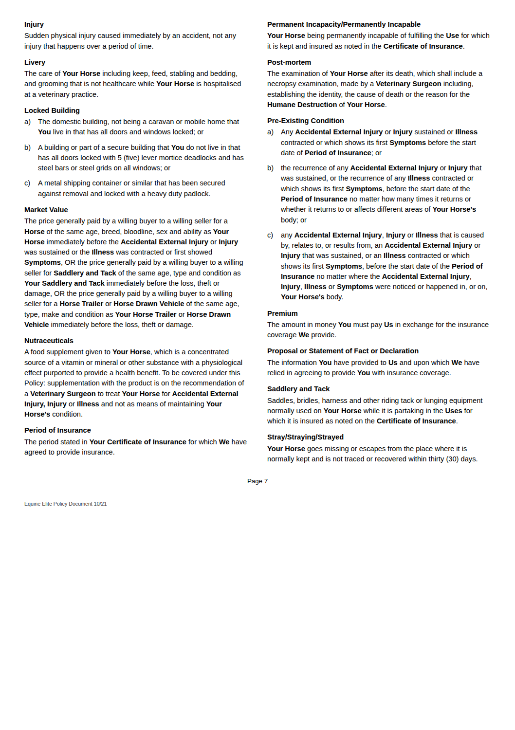Injury
Sudden physical injury caused immediately by an accident, not any injury that happens over a period of time.
Livery
The care of Your Horse including keep, feed, stabling and bedding, and grooming that is not healthcare while Your Horse is hospitalised at a veterinary practice.
Locked Building
The domestic building, not being a caravan or mobile home that You live in that has all doors and windows locked; or
A building or part of a secure building that You do not live in that has all doors locked with 5 (five) lever mortice deadlocks and has steel bars or steel grids on all windows; or
A metal shipping container or similar that has been secured against removal and locked with a heavy duty padlock.
Market Value
The price generally paid by a willing buyer to a willing seller for a Horse of the same age, breed, bloodline, sex and ability as Your Horse immediately before the Accidental External Injury or Injury was sustained or the Illness was contracted or first showed Symptoms, OR the price generally paid by a willing buyer to a willing seller for Saddlery and Tack of the same age, type and condition as Your Saddlery and Tack immediately before the loss, theft or damage, OR the price generally paid by a willing buyer to a willing seller for a Horse Trailer or Horse Drawn Vehicle of the same age, type, make and condition as Your Horse Trailer or Horse Drawn Vehicle immediately before the loss, theft or damage.
Nutraceuticals
A food supplement given to Your Horse, which is a concentrated source of a vitamin or mineral or other substance with a physiological effect purported to provide a health benefit. To be covered under this Policy: supplementation with the product is on the recommendation of a Veterinary Surgeon to treat Your Horse for Accidental External Injury, Injury or Illness and not as means of maintaining Your Horse's condition.
Period of Insurance
The period stated in Your Certificate of Insurance for which We have agreed to provide insurance.
Permanent Incapacity/Permanently Incapable
Your Horse being permanently incapable of fulfilling the Use for which it is kept and insured as noted in the Certificate of Insurance.
Post-mortem
The examination of Your Horse after its death, which shall include a necropsy examination, made by a Veterinary Surgeon including, establishing the identity, the cause of death or the reason for the Humane Destruction of Your Horse.
Pre-Existing Condition
Any Accidental External Injury or Injury sustained or Illness contracted or which shows its first Symptoms before the start date of Period of Insurance; or
the recurrence of any Accidental External Injury or Injury that was sustained, or the recurrence of any Illness contracted or which shows its first Symptoms, before the start date of the Period of Insurance no matter how many times it returns or whether it returns to or affects different areas of Your Horse's body; or
any Accidental External Injury, Injury or Illness that is caused by, relates to, or results from, an Accidental External Injury or Injury that was sustained, or an Illness contracted or which shows its first Symptoms, before the start date of the Period of Insurance no matter where the Accidental External Injury, Injury, Illness or Symptoms were noticed or happened in, or on, Your Horse's body.
Premium
The amount in money You must pay Us in exchange for the insurance coverage We provide.
Proposal or Statement of Fact or Declaration
The information You have provided to Us and upon which We have relied in agreeing to provide You with insurance coverage.
Saddlery and Tack
Saddles, bridles, harness and other riding tack or lunging equipment normally used on Your Horse while it is partaking in the Uses for which it is insured as noted on the Certificate of Insurance.
Stray/Straying/Strayed
Your Horse goes missing or escapes from the place where it is normally kept and is not traced or recovered within thirty (30) days.
Page 7
Equine Elite Policy Document 10/21